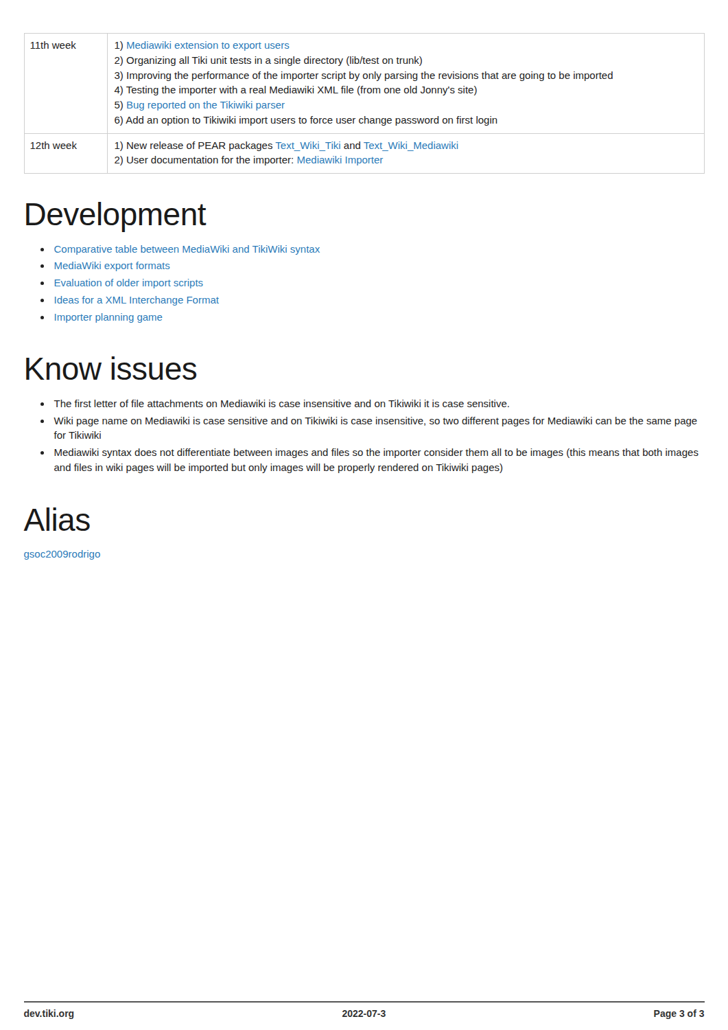| 11th week | 1) Mediawiki extension to export users 2) Organizing all Tiki unit tests in a single directory (lib/test on trunk) 3) Improving the performance of the importer script by only parsing the revisions that are going to be imported 4) Testing the importer with a real Mediawiki XML file (from one old Jonny's site) 5) Bug reported on the Tikiwiki parser 6) Add an option to Tikiwiki import users to force user change password on first login |
| 12th week | 1) New release of PEAR packages Text_Wiki_Tiki and Text_Wiki_Mediawiki 2) User documentation for the importer: Mediawiki Importer |
Development
Comparative table between MediaWiki and TikiWiki syntax
MediaWiki export formats
Evaluation of older import scripts
Ideas for a XML Interchange Format
Importer planning game
Know issues
The first letter of file attachments on Mediawiki is case insensitive and on Tikiwiki it is case sensitive.
Wiki page name on Mediawiki is case sensitive and on Tikiwiki is case insensitive, so two different pages for Mediawiki can be the same page for Tikiwiki
Mediawiki syntax does not differentiate between images and files so the importer consider them all to be images (this means that both images and files in wiki pages will be imported but only images will be properly rendered on Tikiwiki pages)
Alias
gsoc2009rodrigo
dev.tiki.org
2022-07-3
Page 3 of 3